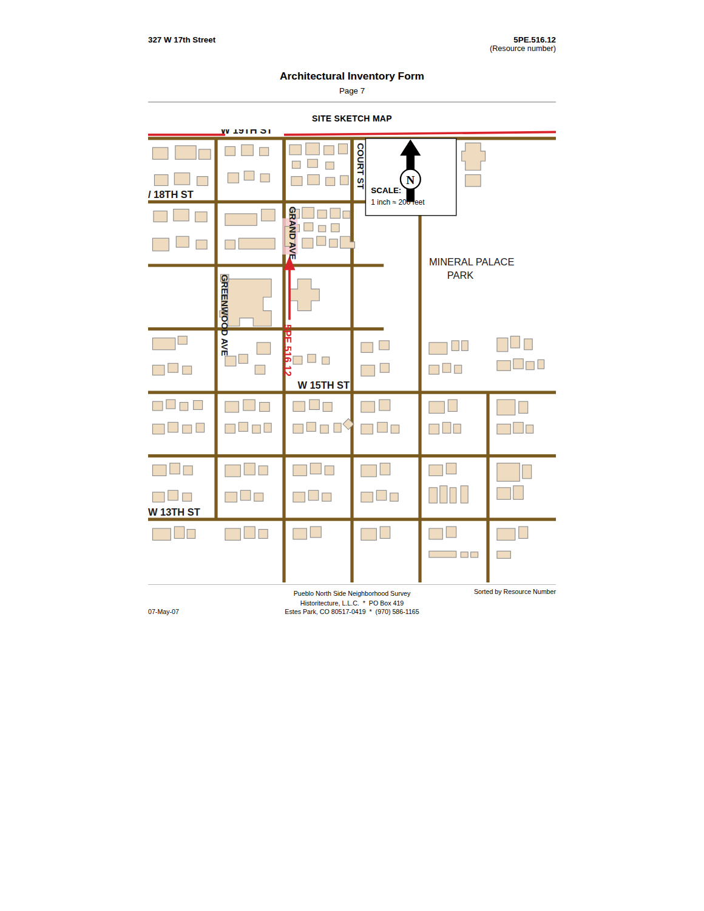327 W 17th Street
5PE.516.12
(Resource number)
Architectural Inventory Form
Page 7
SITE SKETCH MAP
Site Sketch Map — 5PE.516.12, 327 W 17th Street Street grid map with buildings shown as tan polygons. Red line along West 19th Street at top. Highlighted pink parcel on Grand Avenue with red arrow labeled 5PE.516.12. Mineral Palace Park at right. North arrow and scale: 1 inch approximately 200 feet. 5PE.516.12 W 19TH ST / 18TH ST W 15TH ST W 13TH ST COURT ST GRAND AVE GREENWOOD AVE MINERAL PALACE PARK N SCALE: 1 inch ≈ 200 feet
Pueblo North Side Neighborhood Survey
Historitecture, L.L.C. * PO Box 419
07-May-07
Estes Park, CO 80517-0419 * (970) 586-1165
Sorted by Resource Number